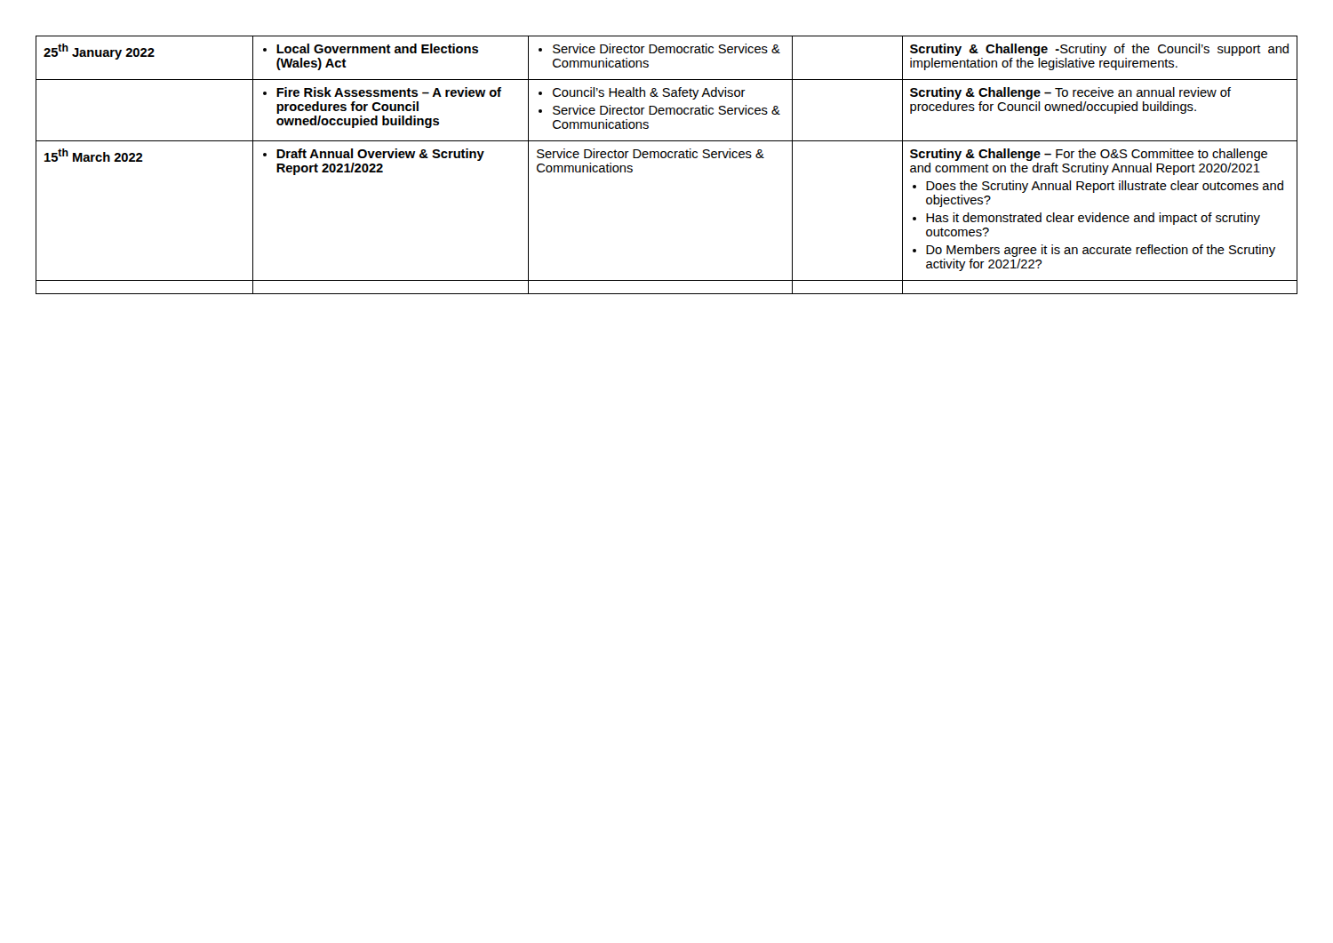| 25 th January 2022 | Local Government and Elections (Wales) Act | Service Director Democratic Services & Communications | | Scrutiny & Challenge - Scrutiny of the Council’s support and implementation of the legislative requirements. |
| | Fire Risk Assessments – A review of procedures for Council owned/occupied buildings | Council’s Health & Safety Advisor Service Director Democratic Services & Communications | | Scrutiny & Challenge – To receive an annual review of procedures for Council owned/occupied buildings. |
| 15 th March 2022 | Draft Annual Overview & Scrutiny Report 2021/2022 | Service Director Democratic Services & Communications | | Scrutiny & Challenge – For the O&S Committee to challenge and comment on the draft Scrutiny Annual Report 2020/2021 Does the Scrutiny Annual Report illustrate clear outcomes and objectives? Has it demonstrated clear evidence and impact of scrutiny outcomes? Do Members agree it is an accurate reflection of the Scrutiny activity for 2021/22? |